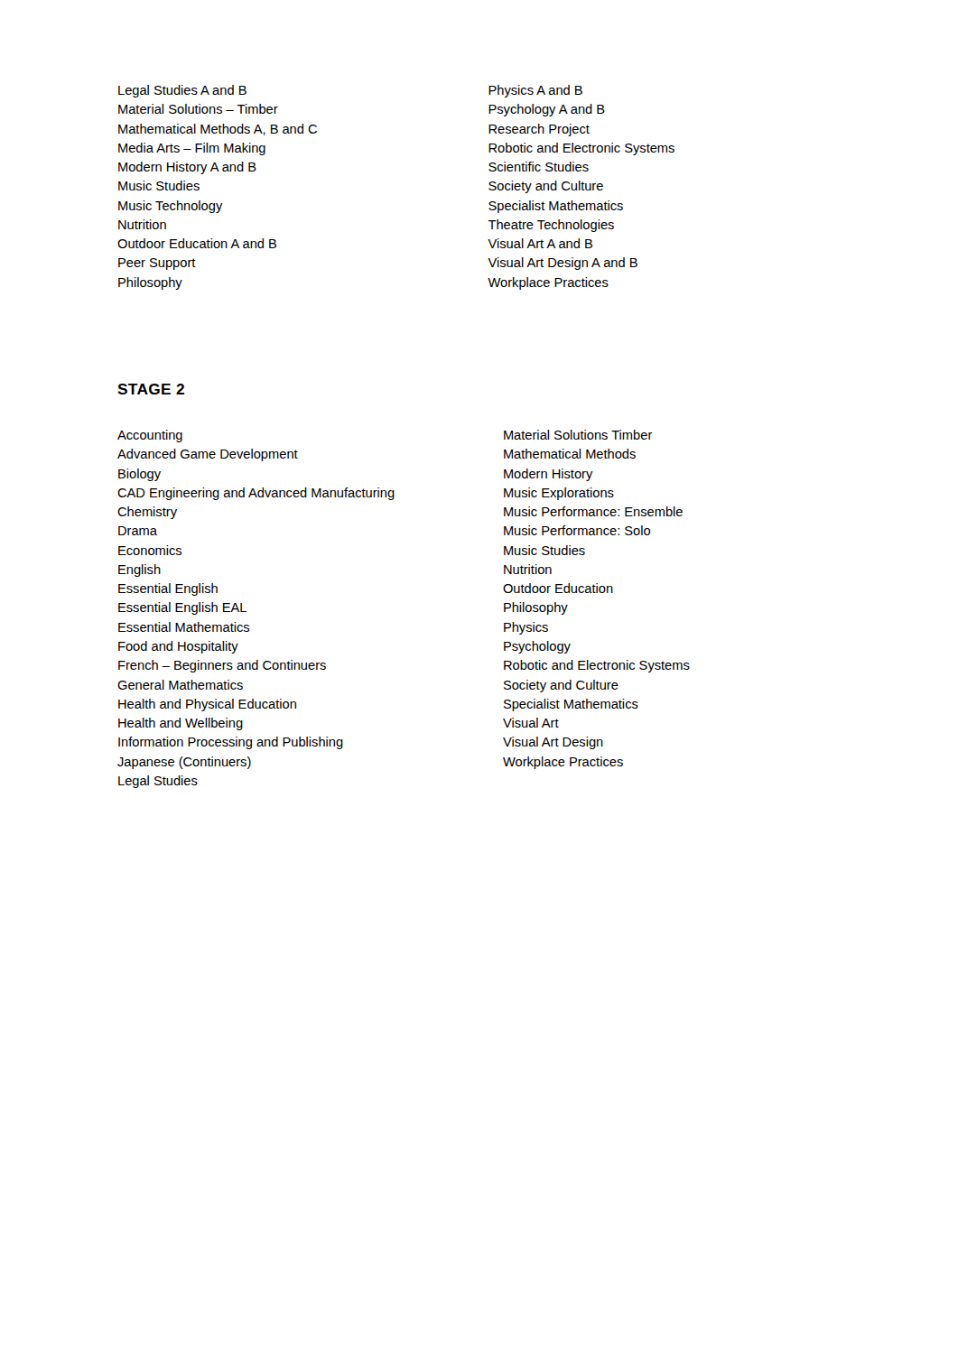Legal Studies A and B
Material Solutions – Timber
Mathematical Methods A, B and C
Media Arts – Film Making
Modern History A and B
Music Studies
Music Technology
Nutrition
Outdoor Education A and B
Peer Support
Philosophy
Physics A and B
Psychology A and B
Research Project
Robotic and Electronic Systems
Scientific Studies
Society and Culture
Specialist Mathematics
Theatre Technologies
Visual Art A and B
Visual Art Design A and B
Workplace Practices
STAGE 2
Accounting
Advanced Game Development
Biology
CAD Engineering and Advanced Manufacturing
Chemistry
Drama
Economics
English
Essential English
Essential English EAL
Essential Mathematics
Food and Hospitality
French – Beginners and Continuers
General Mathematics
Health and Physical Education
Health and Wellbeing
Information Processing and Publishing
Japanese (Continuers)
Legal Studies
Material Solutions Timber
Mathematical Methods
Modern History
Music Explorations
Music Performance: Ensemble
Music Performance: Solo
Music Studies
Nutrition
Outdoor Education
Philosophy
Physics
Psychology
Robotic and Electronic Systems
Society and Culture
Specialist Mathematics
Visual Art
Visual Art Design
Workplace Practices